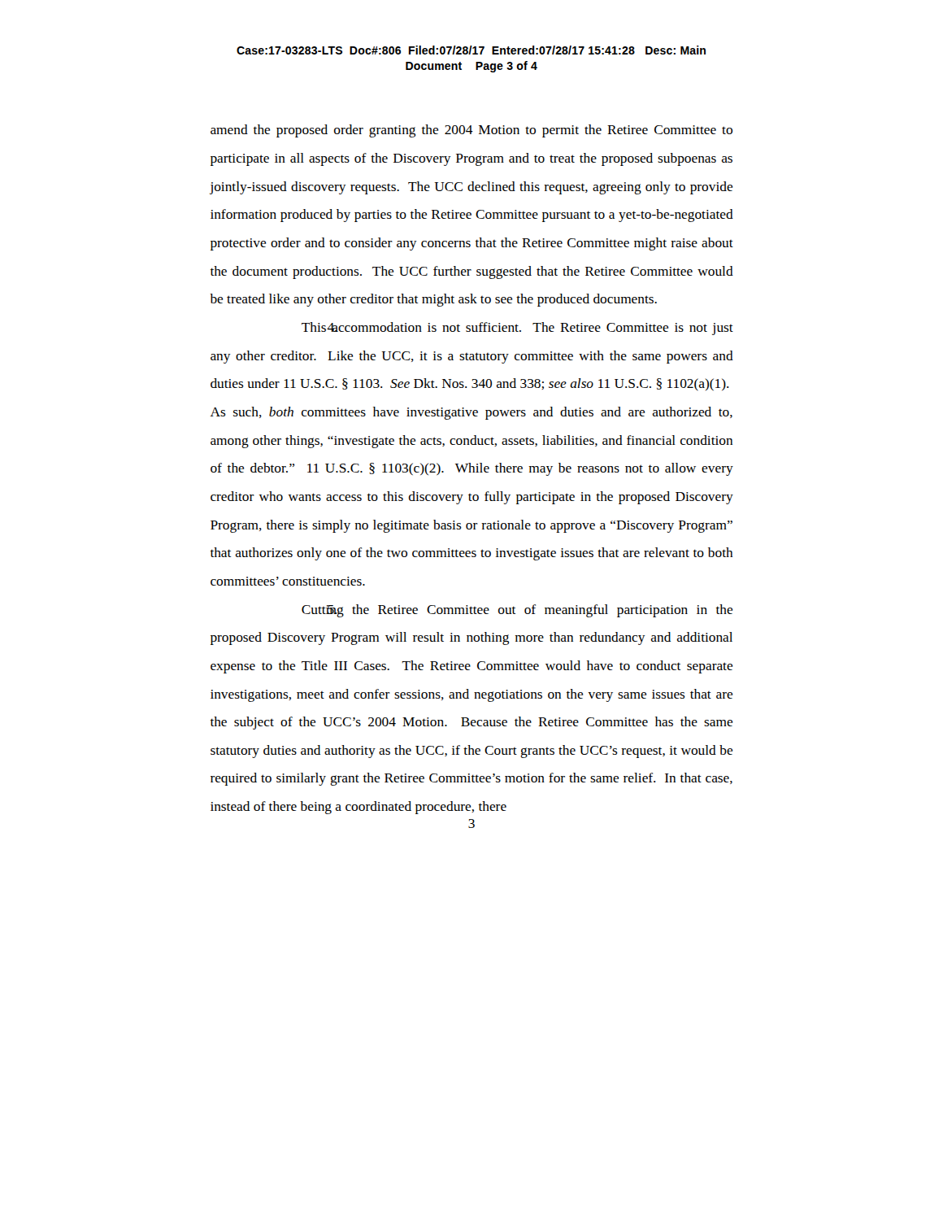Case:17-03283-LTS Doc#:806 Filed:07/28/17 Entered:07/28/17 15:41:28 Desc: Main Document Page 3 of 4
amend the proposed order granting the 2004 Motion to permit the Retiree Committee to participate in all aspects of the Discovery Program and to treat the proposed subpoenas as jointly-issued discovery requests. The UCC declined this request, agreeing only to provide information produced by parties to the Retiree Committee pursuant to a yet-to-be-negotiated protective order and to consider any concerns that the Retiree Committee might raise about the document productions. The UCC further suggested that the Retiree Committee would be treated like any other creditor that might ask to see the produced documents.
4. This accommodation is not sufficient. The Retiree Committee is not just any other creditor. Like the UCC, it is a statutory committee with the same powers and duties under 11 U.S.C. § 1103. See Dkt. Nos. 340 and 338; see also 11 U.S.C. § 1102(a)(1). As such, both committees have investigative powers and duties and are authorized to, among other things, “investigate the acts, conduct, assets, liabilities, and financial condition of the debtor.” 11 U.S.C. § 1103(c)(2). While there may be reasons not to allow every creditor who wants access to this discovery to fully participate in the proposed Discovery Program, there is simply no legitimate basis or rationale to approve a “Discovery Program” that authorizes only one of the two committees to investigate issues that are relevant to both committees’ constituencies.
5. Cutting the Retiree Committee out of meaningful participation in the proposed Discovery Program will result in nothing more than redundancy and additional expense to the Title III Cases. The Retiree Committee would have to conduct separate investigations, meet and confer sessions, and negotiations on the very same issues that are the subject of the UCC’s 2004 Motion. Because the Retiree Committee has the same statutory duties and authority as the UCC, if the Court grants the UCC’s request, it would be required to similarly grant the Retiree Committee’s motion for the same relief. In that case, instead of there being a coordinated procedure, there
3